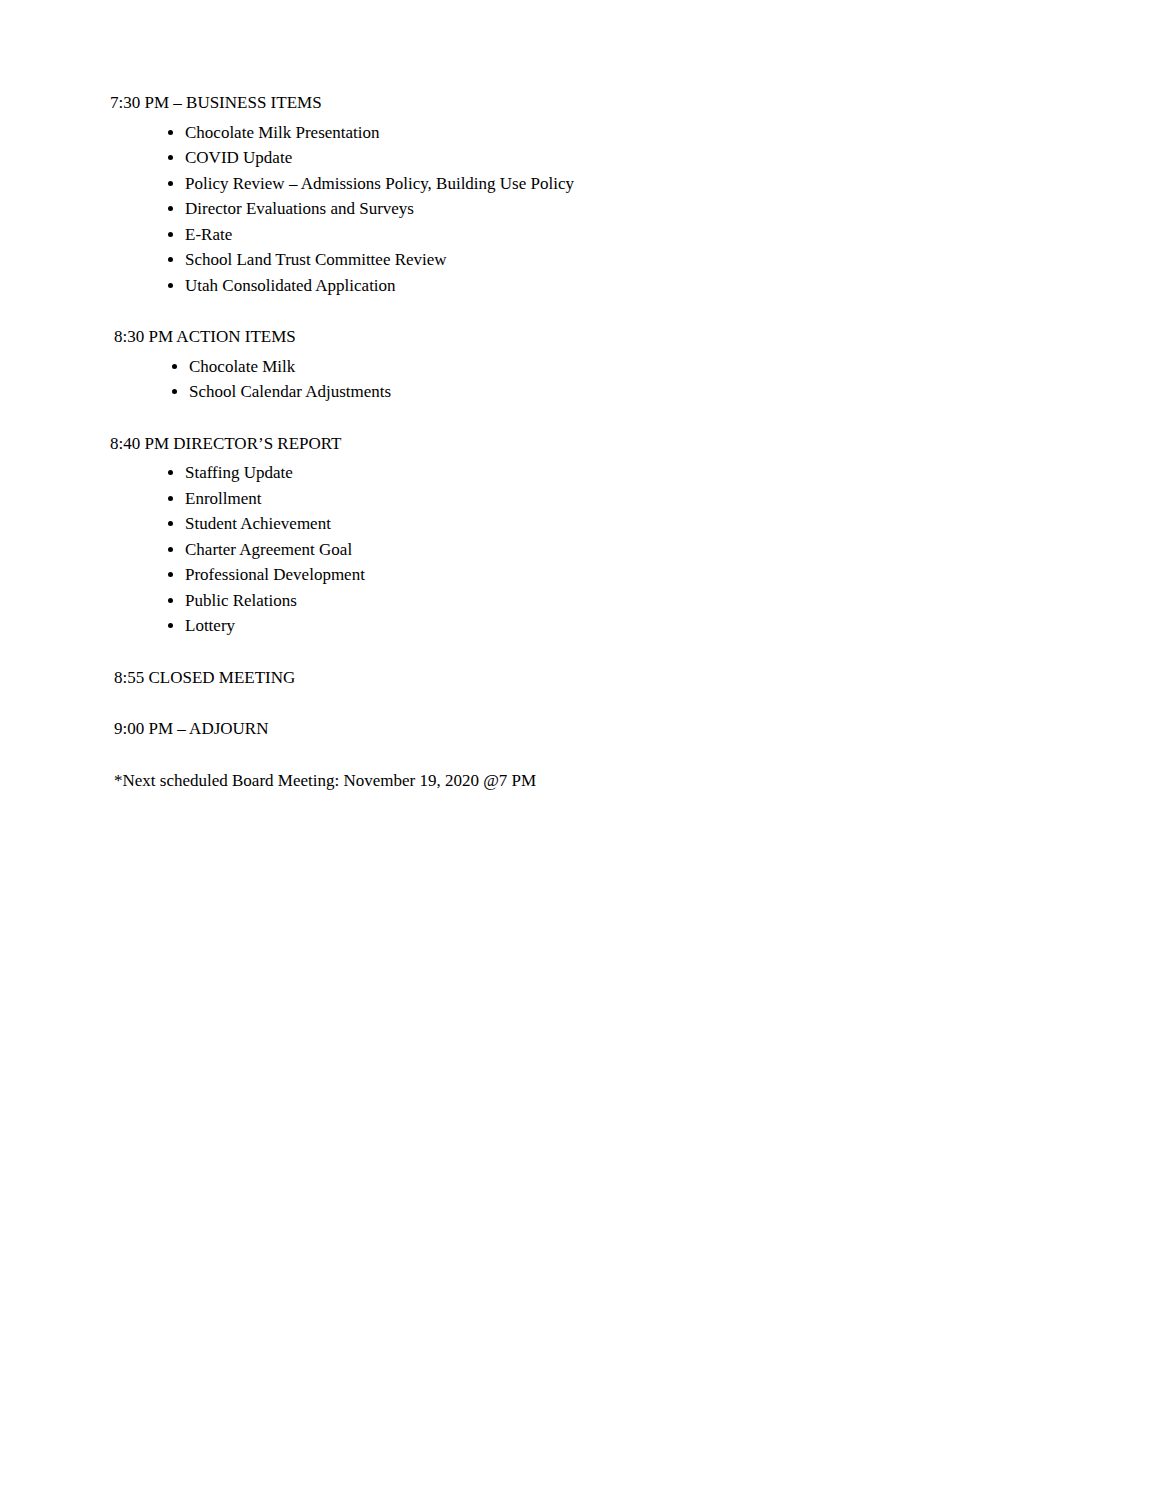7:30 PM – BUSINESS ITEMS
Chocolate Milk Presentation
COVID Update
Policy Review – Admissions Policy, Building Use Policy
Director Evaluations and Surveys
E-Rate
School Land Trust Committee Review
Utah Consolidated Application
8:30 PM ACTION ITEMS
Chocolate Milk
School Calendar Adjustments
8:40 PM DIRECTOR’S REPORT
Staffing Update
Enrollment
Student Achievement
Charter Agreement Goal
Professional Development
Public Relations
Lottery
8:55 CLOSED MEETING
9:00 PM – ADJOURN
*Next scheduled Board Meeting: November 19, 2020 @7 PM